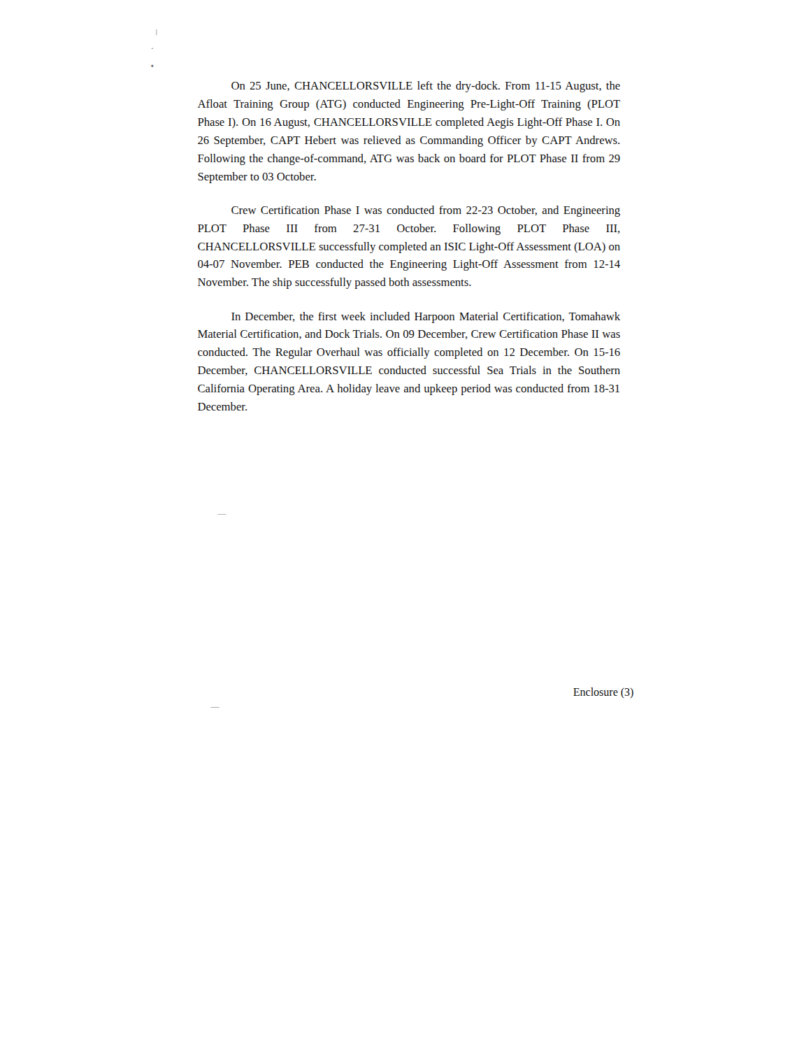/ . ⋆
On 25 June, CHANCELLORSVILLE left the dry-dock. From 11-15 August, the Afloat Training Group (ATG) conducted Engineering Pre-Light-Off Training (PLOT Phase I). On 16 August, CHANCELLORSVILLE completed Aegis Light-Off Phase I. On 26 September, CAPT Hebert was relieved as Commanding Officer by CAPT Andrews. Following the change-of-command, ATG was back on board for PLOT Phase II from 29 September to 03 October.
Crew Certification Phase I was conducted from 22-23 October, and Engineering PLOT Phase III from 27-31 October. Following PLOT Phase III, CHANCELLORSVILLE successfully completed an ISIC Light-Off Assessment (LOA) on 04-07 November. PEB conducted the Engineering Light-Off Assessment from 12-14 November. The ship successfully passed both assessments.
In December, the first week included Harpoon Material Certification, Tomahawk Material Certification, and Dock Trials. On 09 December, Crew Certification Phase II was conducted. The Regular Overhaul was officially completed on 12 December. On 15-16 December, CHANCELLORSVILLE conducted successful Sea Trials in the Southern California Operating Area. A holiday leave and upkeep period was conducted from 18-31 December.
― ―
Enclosure (3)